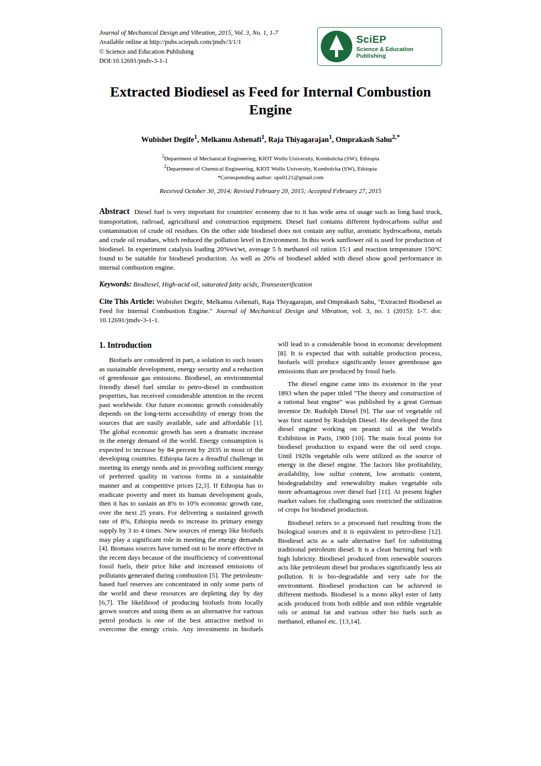Journal of Mechanical Design and Vibration, 2015, Vol. 3, No. 1, 1-7
Available online at http://pubs.sciepub.com/jmdv/3/1/1
© Science and Education Publishing
DOI:10.12691/jmdv-3-1-1
SciEP
Science & Education
Publishing
Extracted Biodiesel as Feed for Internal Combustion
Engine
Wubishet Degife1, Melkamu Ashenafi1, Raja Thiyagarajan1, Omprakash Sahu2,*
1Department of Mechanical Engineering, KIOT Wollo University, Kombolcha (SW), Ethiopia
2Department of Chemical Engineering, KIOT Wollo University, Kombolcha (SW), Ethiopia
*Corresponding author: ops0121@gmail.com
Received October 30, 2014; Revised February 20, 2015; Accepted February 27, 2015
Abstract Diesel fuel is very important for countries' economy due to it has wide area of usage such as long haul truck, transportation, railroad, agricultural and construction equipment. Diesel fuel contains different hydrocarbons sulfur and contamination of crude oil residues. On the other side biodiesel does not contain any sulfur, aromatic hydrocarbons, metals and crude oil residues, which reduced the pollution level in Environment. In this work sunflower oil is used for production of biodiesel. In experiment catalysis loading 20%wt/wt, average 5 h methanol oil ration 15:1 and reaction temperature 150°C found to be suitable for biodiesel production. As well as 20% of biodiesel added with diesel show good performance in internal combustion engine.
Keywords: Biodiesel, High-acid oil, saturated fatty acids, Transesterification
Cite This Article: Wubishet Degife, Melkamu Ashenafi, Raja Thiyagarajan, and Omprakash Sahu, "Extracted Biodiesel as Feed for Internal Combustion Engine." Journal of Mechanical Design and Vibration, vol. 3, no. 1 (2015): 1-7. doi: 10.12691/jmdv-3-1-1.
1. Introduction
Biofuels are considered in part, a solution to such issues as sustainable development, energy security and a reduction of greenhouse gas emissions. Biodiesel, an environmental friendly diesel fuel similar to petro-diesel in combustion properties, has received considerable attention in the recent past worldwide. Our future economic growth considerably depends on the long-term accessibility of energy from the sources that are easily available, safe and affordable [1]. The global economic growth has seen a dramatic increase in the energy demand of the world. Energy consumption is expected to increase by 84 percent by 2035 in most of the developing countries. Ethiopia faces a dreadful challenge in meeting its energy needs and in providing sufficient energy of preferred quality in various forms in a sustainable manner and at competitive prices [2,3]. If Ethiopia has to eradicate poverty and meet its human development goals, then it has to sustain an 8% to 10% economic growth rate, over the next 25 years. For delivering a sustained growth rate of 8%, Ethiopia needs to increase its primary energy supply by 3 to 4 times. New sources of energy like biofuels may play a significant role in meeting the energy demands [4]. Biomass sources have turned out to be more effective in the recent days because of the insufficiency of conventional fossil fuels, their price hike and increased emissions of pollutants generated during combustion [5]. The petroleum-based fuel reserves are concentrated in only some parts of the world and these resources are depleting day by day [6,7]. The likelihood of producing biofuels from locally grown sources and using them as an alternative for various petrol products is one of the best attractive method to overcome the energy crisis. Any investments in biofuels will lead to a considerable boost in economic development [8]. It is expected that with suitable production process, biofuels will produce significantly lesser greenhouse gas emissions than are produced by fossil fuels.
The diesel engine came into its existence in the year 1893 when the paper titled "The theory and construction of a rational heat engine" was published by a great German inventor Dr. Rudolph Diesel [9]. The use of vegetable oil was first started by Rudolph Diesel. He developed the first diesel engine working on peanut oil at the World's Exhibition in Paris, 1900 [10]. The main focal points for biodiesel production to expand were the oil seed crops. Until 1920s vegetable oils were utilized as the source of energy in the diesel engine. The factors like profitability, availability, low sulfur content, low aromatic content, biodegradability and renewability makes vegetable oils more advantageous over diesel fuel [11]. At present higher market values for challenging uses restricted the utilization of crops for biodiesel production.
Biodiesel refers to a processed fuel resulting from the biological sources and it is equivalent to petro-diese [12]. Biodiesel acts as a safe alternative fuel for substituting traditional petroleum diesel. It is a clean burning fuel with high lubricity. Biodiesel produced from renewable sources acts like petroleum diesel but produces significantly less air pollution. It is bio-degradable and very safe for the environment. Biodiesel production can be achieved in different methods. Biodiesel is a mono alkyl ester of fatty acids produced from both edible and non edible vegetable oils or animal fat and various other bio fuels such as methanol, ethanol etc. [13,14].